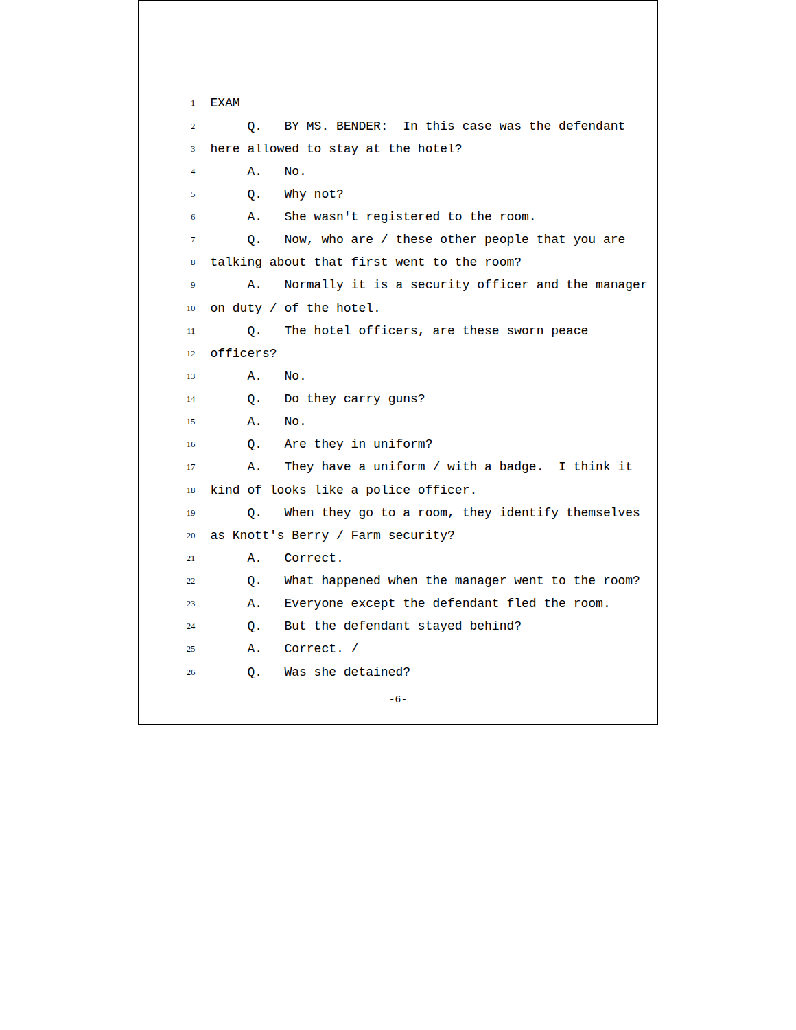EXAM
Q. BY MS. BENDER: In this case was the defendant
here allowed to stay at the hotel?
A. No.
Q. Why not?
A. She wasn't registered to the room.
Q. Now, who are / these other people that you are
talking about that first went to the room?
A. Normally it is a security officer and the manager
on duty / of the hotel.
Q. The hotel officers, are these sworn peace
officers?
A. No.
Q. Do they carry guns?
A. No.
Q. Are they in uniform?
A. They have a uniform / with a badge. I think it
kind of looks like a police officer.
Q. When they go to a room, they identify themselves
as Knott's Berry / Farm security?
A. Correct.
Q. What happened when the manager went to the room?
A. Everyone except the defendant fled the room.
Q. But the defendant stayed behind?
A. Correct. /
Q. Was she detained?
-6-